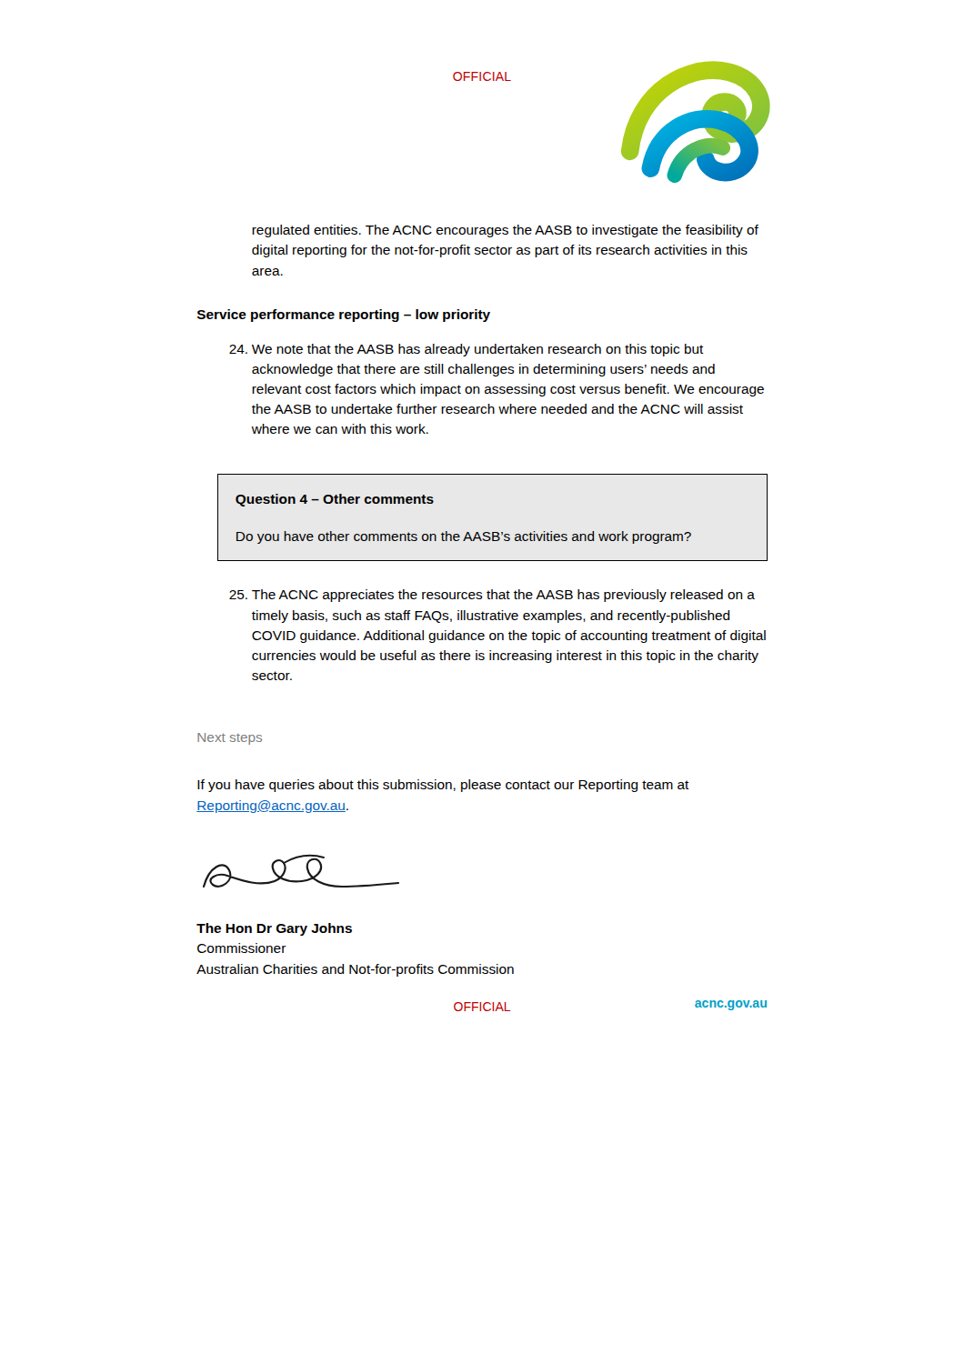OFFICIAL
regulated entities. The ACNC encourages the AASB to investigate the feasibility of digital reporting for the not-for-profit sector as part of its research activities in this area.
Service performance reporting – low priority
24. We note that the AASB has already undertaken research on this topic but acknowledge that there are still challenges in determining users’ needs and relevant cost factors which impact on assessing cost versus benefit. We encourage the AASB to undertake further research where needed and the ACNC will assist where we can with this work.
Question 4 – Other comments
Do you have other comments on the AASB’s activities and work program?
25. The ACNC appreciates the resources that the AASB has previously released on a timely basis, such as staff FAQs, illustrative examples, and recently-published COVID guidance. Additional guidance on the topic of accounting treatment of digital currencies would be useful as there is increasing interest in this topic in the charity sector.
Next steps
If you have queries about this submission, please contact our Reporting team at Reporting@acnc.gov.au.
The Hon Dr Gary Johns
Commissioner
Australian Charities and Not-for-profits Commission
OFFICIAL
acnc.gov.au